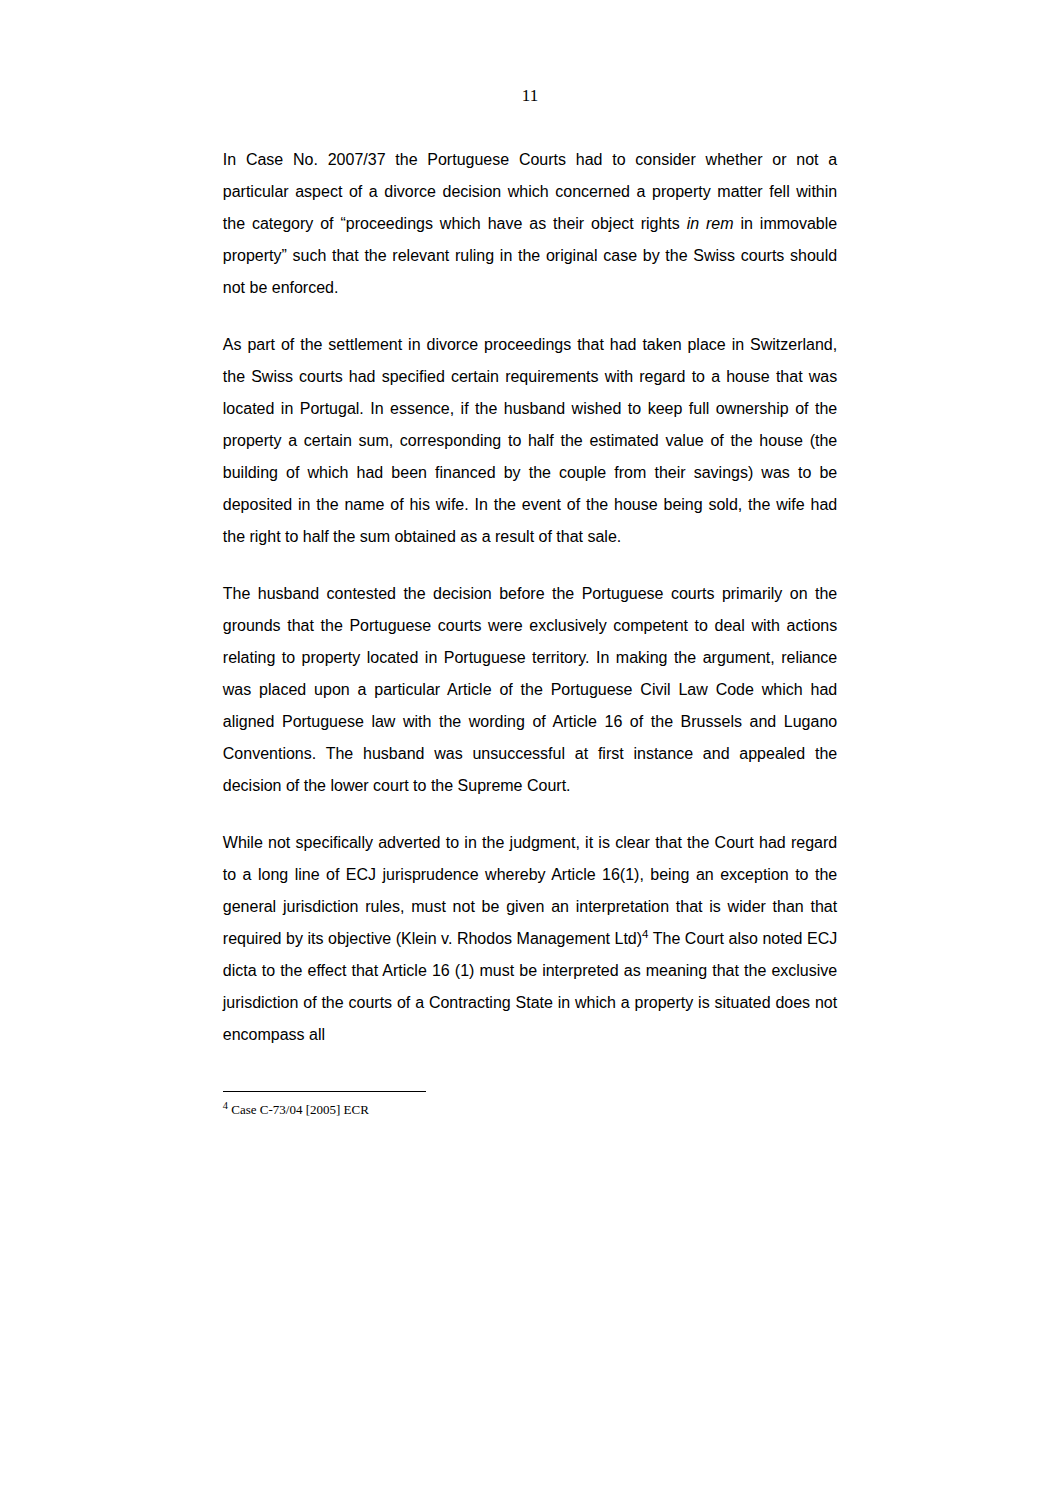11
In Case No. 2007/37 the Portuguese Courts had to consider whether or not a particular aspect of a divorce decision which concerned a property matter fell within the category of “proceedings which have as their object rights in rem in immovable property” such that the relevant ruling in the original case by the Swiss courts should not be enforced.
As part of the settlement in divorce proceedings that had taken place in Switzerland, the Swiss courts had specified certain requirements with regard to a house that was located in Portugal. In essence, if the husband wished to keep full ownership of the property a certain sum, corresponding to half the estimated value of the house (the building of which had been financed by the couple from their savings) was to be deposited in the name of his wife. In the event of the house being sold, the wife had the right to half the sum obtained as a result of that sale.
The husband contested the decision before the Portuguese courts primarily on the grounds that the Portuguese courts were exclusively competent to deal with actions relating to property located in Portuguese territory. In making the argument, reliance was placed upon a particular Article of the Portuguese Civil Law Code which had aligned Portuguese law with the wording of Article 16 of the Brussels and Lugano Conventions. The husband was unsuccessful at first instance and appealed the decision of the lower court to the Supreme Court.
While not specifically adverted to in the judgment, it is clear that the Court had regard to a long line of ECJ jurisprudence whereby Article 16(1), being an exception to the general jurisdiction rules, must not be given an interpretation that is wider than that required by its objective (Klein v. Rhodos Management Ltd)4 The Court also noted ECJ dicta to the effect that Article 16 (1) must be interpreted as meaning that the exclusive jurisdiction of the courts of a Contracting State in which a property is situated does not encompass all
4 Case C-73/04 [2005] ECR